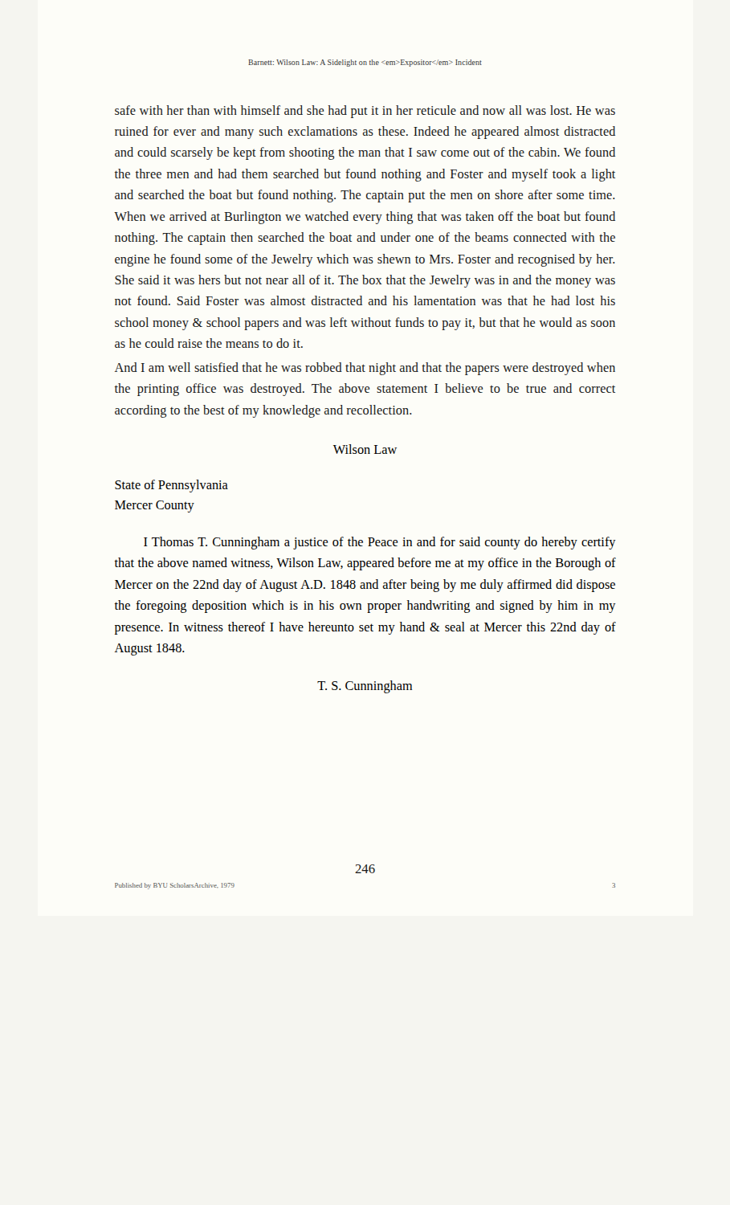Barnett: Wilson Law: A Sidelight on the <em>Expositor</em> Incident
safe with her than with himself and she had put it in her reticule and now all was lost. He was ruined for ever and many such exclamations as these. Indeed he appeared almost distracted and could scarsely be kept from shooting the man that I saw come out of the cabin. We found the three men and had them searched but found nothing and Foster and myself took a light and searched the boat but found nothing. The captain put the men on shore after some time. When we arrived at Burlington we watched every thing that was taken off the boat but found nothing. The captain then searched the boat and under one of the beams connected with the engine he found some of the Jewelry which was shewn to Mrs. Foster and recognised by her. She said it was hers but not near all of it. The box that the Jewelry was in and the money was not found. Said Foster was almost distracted and his lamentation was that he had lost his school money & school papers and was left without funds to pay it, but that he would as soon as he could raise the means to do it.
And I am well satisfied that he was robbed that night and that the papers were destroyed when the printing office was destroyed. The above statement I believe to be true and correct according to the best of my knowledge and recollection.
Wilson Law
State of Pennsylvania
Mercer County
I Thomas T. Cunningham a justice of the Peace in and for said county do hereby certify that the above named witness, Wilson Law, appeared before me at my office in the Borough of Mercer on the 22nd day of August A.D. 1848 and after being by me duly affirmed did dispose the foregoing deposition which is in his own proper handwriting and signed by him in my presence. In witness thereof I have hereunto set my hand & seal at Mercer this 22nd day of August 1848.
T. S. Cunningham
246
Published by BYU ScholarsArchive, 1979
3